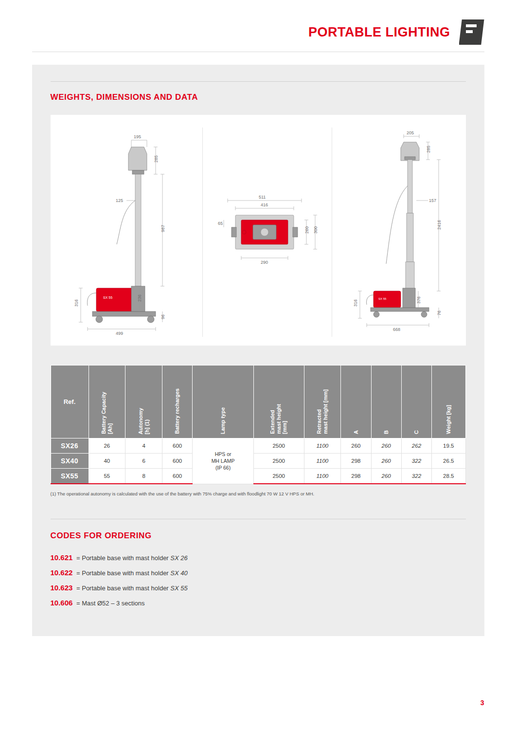Portable Lighting
Weights, dimensions and data
SX 55 195 285 125 987 236 96 316 499
511 416 65 260 300 290
SX 55 205 285 157 2416 376 76 316 668
| Ref. | Battery Capacity [Ah] | Autonomy [h] (1) | Battery recharges | Lamp type | Extended mast height [mm] | Retracted mast height [mm] | A | B | C | Weight [kg] |
| --- | --- | --- | --- | --- | --- | --- | --- | --- | --- | --- |
| SX26 | 26 | 4 | 600 | HPS or MH LAMP (IP 66) | 2500 | 1100 | 260 | 260 | 262 | 19.5 |
| SX40 | 40 | 6 | 600 | 2500 | 1100 | 298 | 260 | 322 | 26.5 |
| SX55 | 55 | 8 | 600 | 2500 | 1100 | 298 | 260 | 322 | 28.5 |
(1) The operational autonomy is calculated with the use of the battery with 75% charge and with floodlight 70 W 12 V HPS or MH.
Codes for ordering
10.621 = Portable base with mast holder SX 26
10.622 = Portable base with mast holder SX 40
10.623 = Portable base with mast holder SX 55
10.606 = Mast Ø52 – 3 sections
3